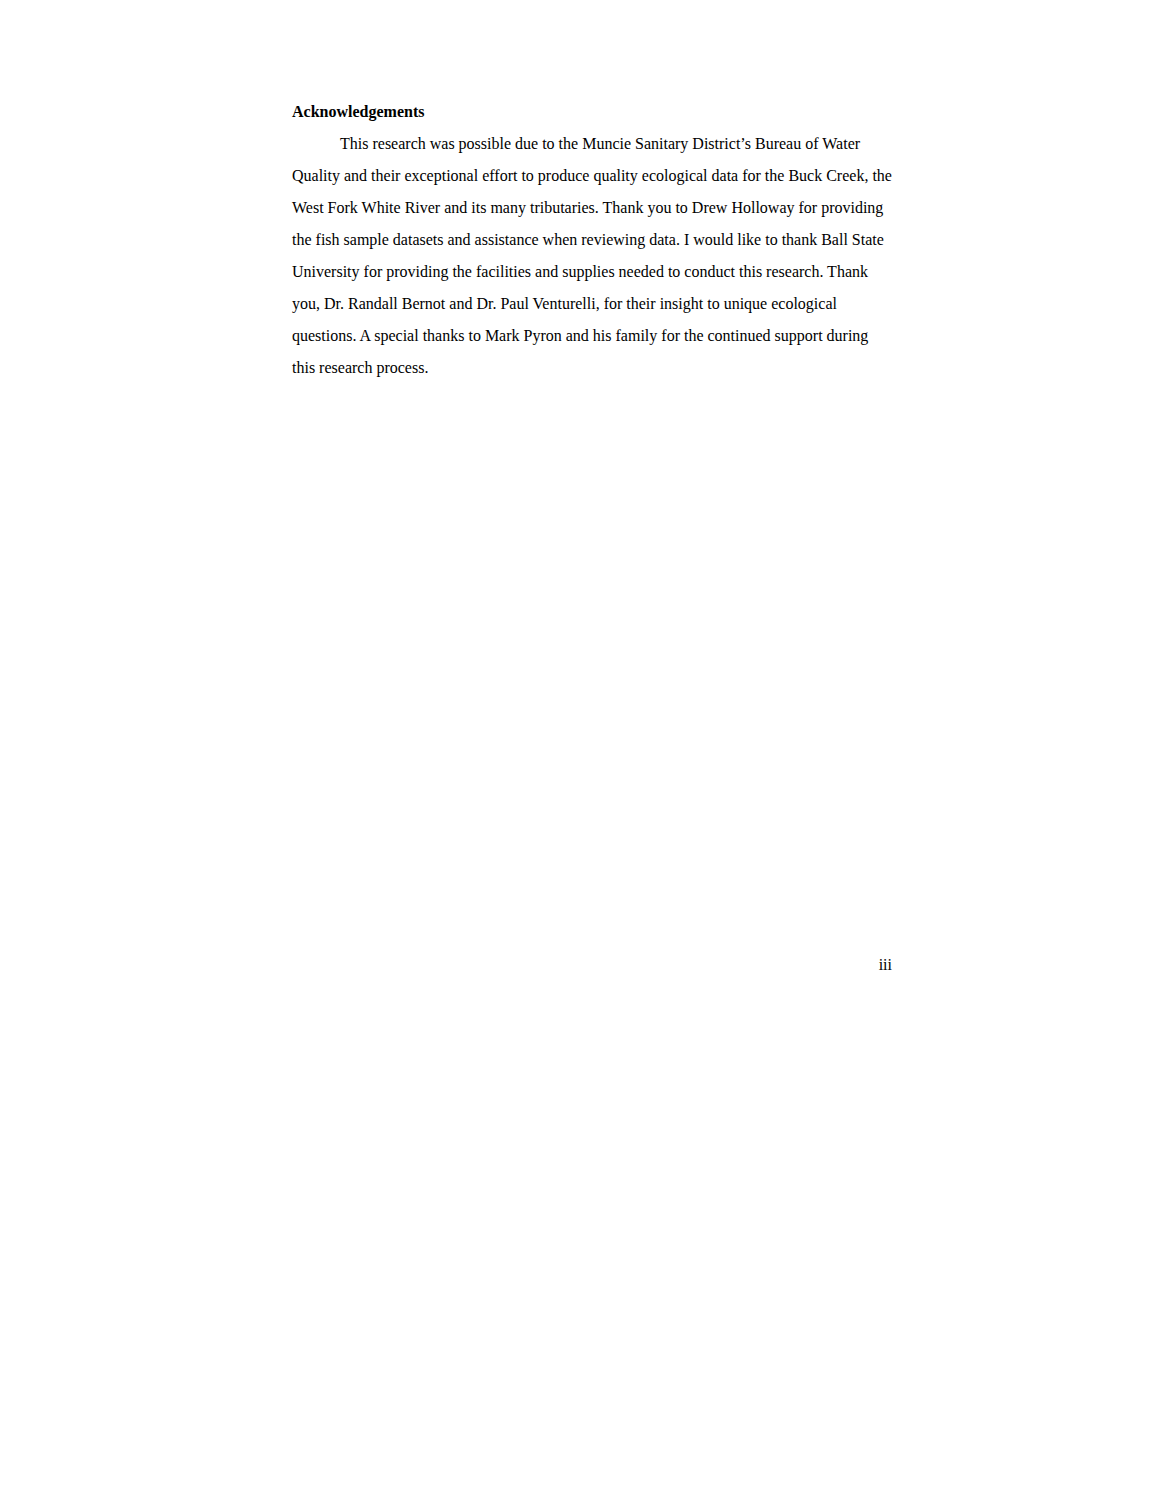Acknowledgements
This research was possible due to the Muncie Sanitary District’s Bureau of Water Quality and their exceptional effort to produce quality ecological data for the Buck Creek, the West Fork White River and its many tributaries. Thank you to Drew Holloway for providing the fish sample datasets and assistance when reviewing data. I would like to thank Ball State University for providing the facilities and supplies needed to conduct this research. Thank you, Dr. Randall Bernot and Dr. Paul Venturelli, for their insight to unique ecological questions. A special thanks to Mark Pyron and his family for the continued support during this research process.
iii